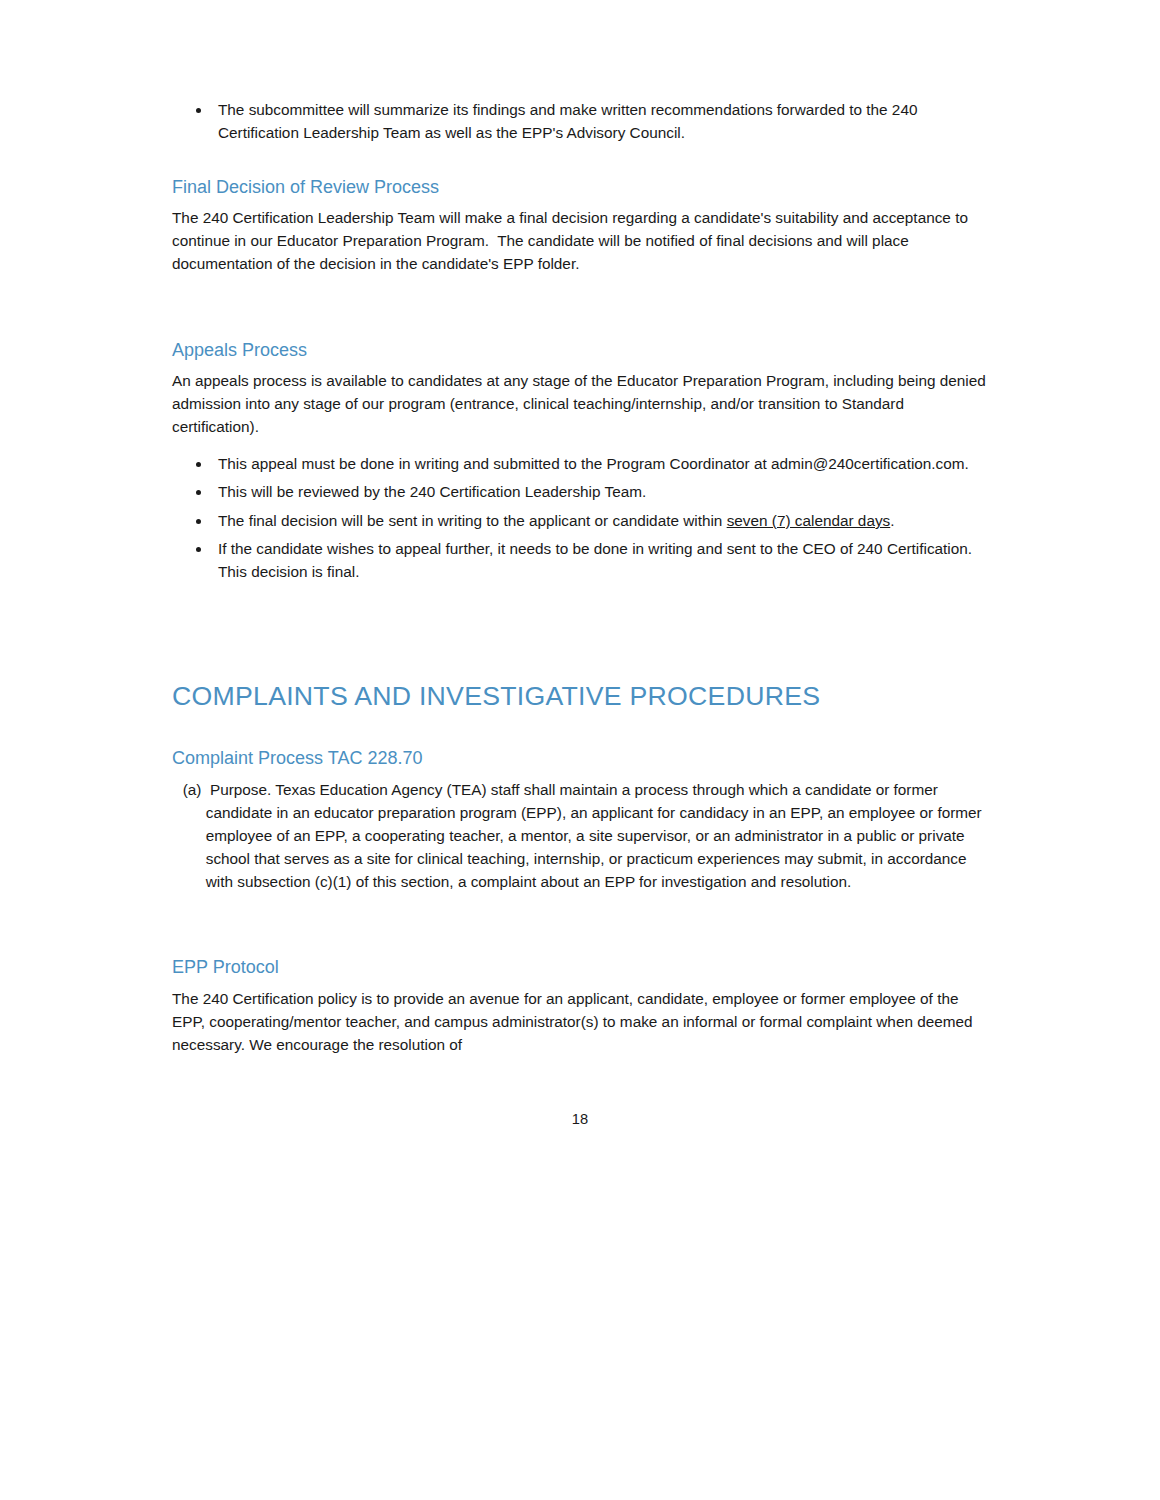The subcommittee will summarize its findings and make written recommendations forwarded to the 240 Certification Leadership Team as well as the EPP's Advisory Council.
Final Decision of Review Process
The 240 Certification Leadership Team will make a final decision regarding a candidate's suitability and acceptance to continue in our Educator Preparation Program. The candidate will be notified of final decisions and will place documentation of the decision in the candidate's EPP folder.
Appeals Process
An appeals process is available to candidates at any stage of the Educator Preparation Program, including being denied admission into any stage of our program (entrance, clinical teaching/internship, and/or transition to Standard certification).
This appeal must be done in writing and submitted to the Program Coordinator at admin@240certification.com.
This will be reviewed by the 240 Certification Leadership Team.
The final decision will be sent in writing to the applicant or candidate within seven (7) calendar days.
If the candidate wishes to appeal further, it needs to be done in writing and sent to the CEO of 240 Certification. This decision is final.
COMPLAINTS AND INVESTIGATIVE PROCEDURES
Complaint Process TAC 228.70
(a) Purpose. Texas Education Agency (TEA) staff shall maintain a process through which a candidate or former candidate in an educator preparation program (EPP), an applicant for candidacy in an EPP, an employee or former employee of an EPP, a cooperating teacher, a mentor, a site supervisor, or an administrator in a public or private school that serves as a site for clinical teaching, internship, or practicum experiences may submit, in accordance with subsection (c)(1) of this section, a complaint about an EPP for investigation and resolution.
EPP Protocol
The 240 Certification policy is to provide an avenue for an applicant, candidate, employee or former employee of the EPP, cooperating/mentor teacher, and campus administrator(s) to make an informal or formal complaint when deemed necessary. We encourage the resolution of
18